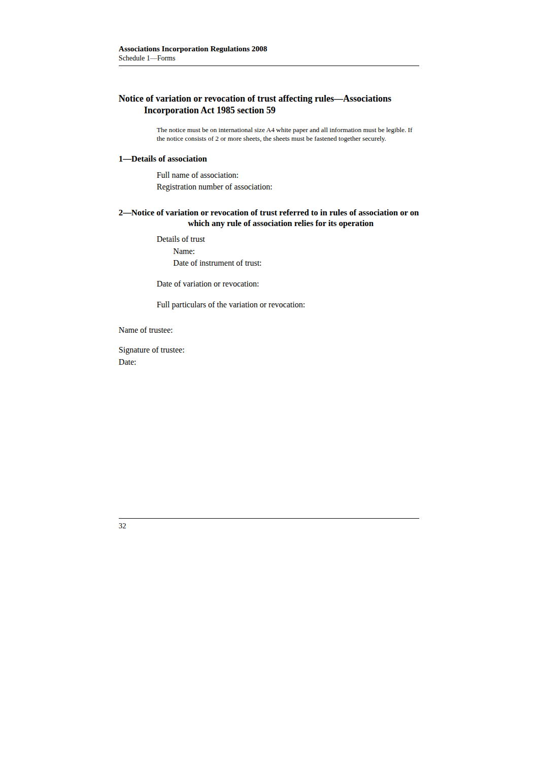Associations Incorporation Regulations 2008
Schedule 1—Forms
Notice of variation or revocation of trust affecting rules—Associations Incorporation Act 1985 section 59
The notice must be on international size A4 white paper and all information must be legible. If the notice consists of 2 or more sheets, the sheets must be fastened together securely.
1—Details of association
Full name of association:
Registration number of association:
2—Notice of variation or revocation of trust referred to in rules of association or on which any rule of association relies for its operation
Details of trust
Name:
Date of instrument of trust:
Date of variation or revocation:
Full particulars of the variation or revocation:
Name of trustee:
Signature of trustee:
Date:
32